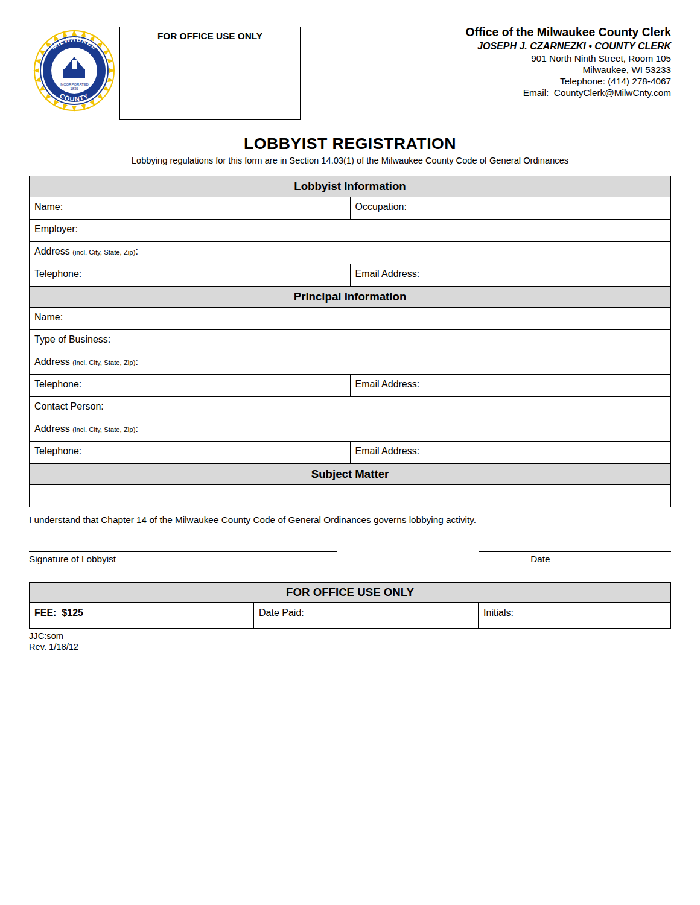MILWAUKEE COUNTY INCORPORATED 1835
FOR OFFICE USE ONLY
Office of the Milwaukee County Clerk
JOSEPH J. CZARNEZKI • COUNTY CLERK
901 North Ninth Street, Room 105
Milwaukee, WI 53233
Telephone: (414) 278-4067
Email: CountyClerk@MilwCnty.com
LOBBYIST REGISTRATION
Lobbying regulations for this form are in Section 14.03(1) of the Milwaukee County Code of General Ordinances
| Lobbyist Information |
| --- |
| Name: | Occupation: |
| Employer: |
| Address (incl. City, State, Zip) : |
| Telephone: | Email Address: |
| Principal Information |
| Name: |
| Type of Business: |
| Address (incl. City, State, Zip) : |
| Telephone: | Email Address: |
| Contact Person: |
| Address (incl. City, State, Zip) : |
| Telephone: | Email Address: |
| Subject Matter |
I understand that Chapter 14 of the Milwaukee County Code of General Ordinances governs lobbying activity.
Signature of Lobbyist
Date
| FOR OFFICE USE ONLY |
| --- |
| FEE: $125 | Date Paid: | Initials: |
JJC:som
Rev. 1/18/12